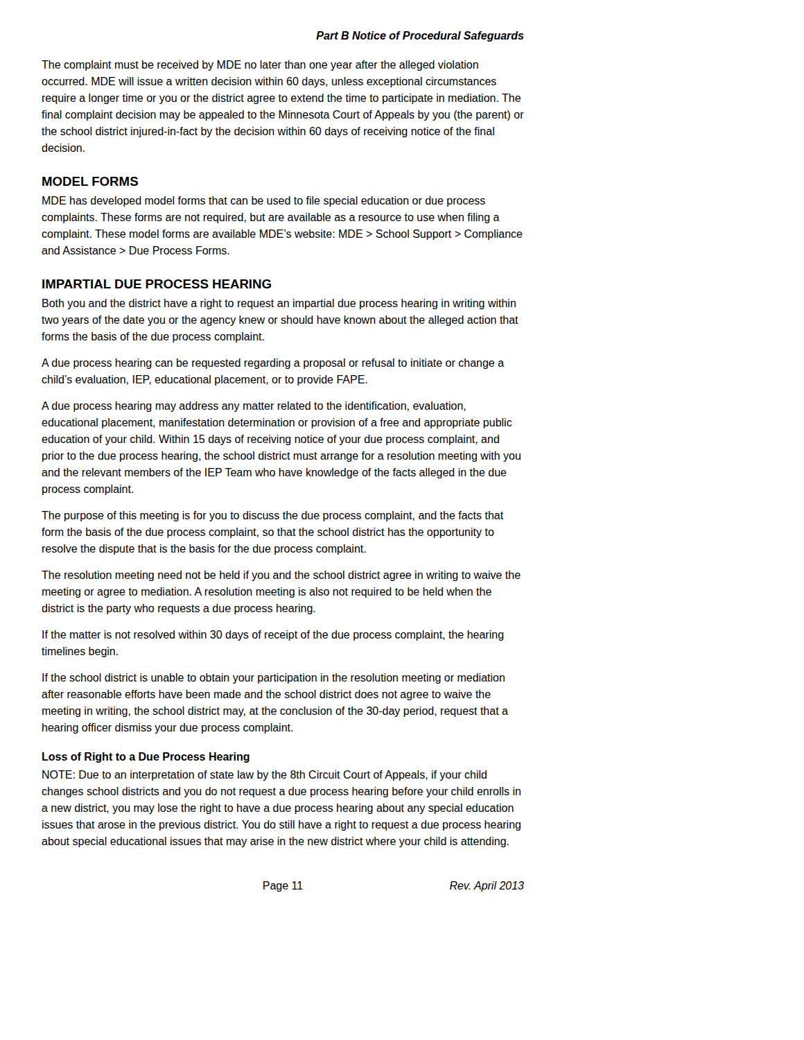Part B Notice of Procedural Safeguards
The complaint must be received by MDE no later than one year after the alleged violation occurred. MDE will issue a written decision within 60 days, unless exceptional circumstances require a longer time or you or the district agree to extend the time to participate in mediation. The final complaint decision may be appealed to the Minnesota Court of Appeals by you (the parent) or the school district injured-in-fact by the decision within 60 days of receiving notice of the final decision.
Model Forms
MDE has developed model forms that can be used to file special education or due process complaints. These forms are not required, but are available as a resource to use when filing a complaint. These model forms are available MDE’s website: MDE > School Support > Compliance and Assistance > Due Process Forms.
Impartial Due Process Hearing
Both you and the district have a right to request an impartial due process hearing in writing within two years of the date you or the agency knew or should have known about the alleged action that forms the basis of the due process complaint.
A due process hearing can be requested regarding a proposal or refusal to initiate or change a child’s evaluation, IEP, educational placement, or to provide FAPE.
A due process hearing may address any matter related to the identification, evaluation, educational placement, manifestation determination or provision of a free and appropriate public education of your child. Within 15 days of receiving notice of your due process complaint, and prior to the due process hearing, the school district must arrange for a resolution meeting with you and the relevant members of the IEP Team who have knowledge of the facts alleged in the due process complaint.
The purpose of this meeting is for you to discuss the due process complaint, and the facts that form the basis of the due process complaint, so that the school district has the opportunity to resolve the dispute that is the basis for the due process complaint.
The resolution meeting need not be held if you and the school district agree in writing to waive the meeting or agree to mediation. A resolution meeting is also not required to be held when the district is the party who requests a due process hearing.
If the matter is not resolved within 30 days of receipt of the due process complaint, the hearing timelines begin.
If the school district is unable to obtain your participation in the resolution meeting or mediation after reasonable efforts have been made and the school district does not agree to waive the meeting in writing, the school district may, at the conclusion of the 30-day period, request that a hearing officer dismiss your due process complaint.
Loss of Right to a Due Process Hearing
NOTE: Due to an interpretation of state law by the 8th Circuit Court of Appeals, if your child changes school districts and you do not request a due process hearing before your child enrolls in a new district, you may lose the right to have a due process hearing about any special education issues that arose in the previous district. You do still have a right to request a due process hearing about special educational issues that may arise in the new district where your child is attending.
Page 11
Rev. April 2013